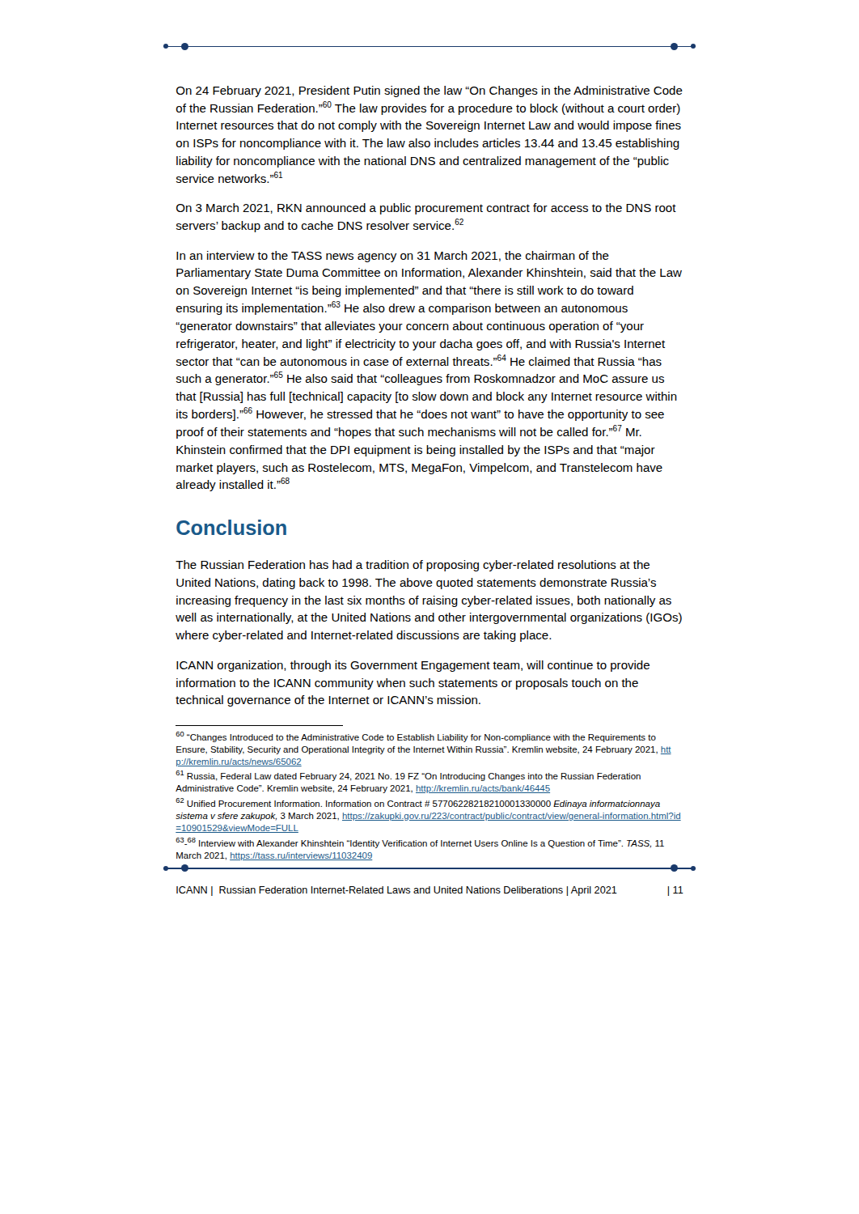On 24 February 2021, President Putin signed the law “On Changes in the Administrative Code of the Russian Federation.”60 The law provides for a procedure to block (without a court order) Internet resources that do not comply with the Sovereign Internet Law and would impose fines on ISPs for noncompliance with it. The law also includes articles 13.44 and 13.45 establishing liability for noncompliance with the national DNS and centralized management of the “public service networks.”61
On 3 March 2021, RKN announced a public procurement contract for access to the DNS root servers’ backup and to cache DNS resolver service.62
In an interview to the TASS news agency on 31 March 2021, the chairman of the Parliamentary State Duma Committee on Information, Alexander Khinshtein, said that the Law on Sovereign Internet “is being implemented” and that “there is still work to do toward ensuring its implementation.”63 He also drew a comparison between an autonomous “generator downstairs” that alleviates your concern about continuous operation of “your refrigerator, heater, and light” if electricity to your dacha goes off, and with Russia's Internet sector that “can be autonomous in case of external threats.”64 He claimed that Russia “has such a generator.”65 He also said that “colleagues from Roskomnadzor and MoC assure us that [Russia] has full [technical] capacity [to slow down and block any Internet resource within its borders].”66 However, he stressed that he “does not want” to have the opportunity to see proof of their statements and “hopes that such mechanisms will not be called for.”67 Mr. Khinstein confirmed that the DPI equipment is being installed by the ISPs and that “major market players, such as Rostelecom, MTS, MegaFon, Vimpelcom, and Transtelecom have already installed it.”68
Conclusion
The Russian Federation has had a tradition of proposing cyber-related resolutions at the United Nations, dating back to 1998. The above quoted statements demonstrate Russia’s increasing frequency in the last six months of raising cyber-related issues, both nationally as well as internationally, at the United Nations and other intergovernmental organizations (IGOs) where cyber-related and Internet-related discussions are taking place.
ICANN organization, through its Government Engagement team, will continue to provide information to the ICANN community when such statements or proposals touch on the technical governance of the Internet or ICANN’s mission.
60 “Changes Introduced to the Administrative Code to Establish Liability for Non-compliance with the Requirements to Ensure, Stability, Security and Operational Integrity of the Internet Within Russia”. Kremlin website, 24 February 2021, http://kremlin.ru/acts/news/65062
61 Russia, Federal Law dated February 24, 2021 No. 19 FZ “On Introducing Changes into the Russian Federation Administrative Code”. Kremlin website, 24 February 2021, http://kremlin.ru/acts/bank/46445
62 Unified Procurement Information. Information on Contract # 57706228218210001330000 Edinaya informatcionnaya sistema v sfere zakupok, 3 March 2021, https://zakupki.gov.ru/223/contract/public/contract/view/general-information.html?id=10901529&viewMode=FULL
63-68 Interview with Alexander Khinshtein “Identity Verification of Internet Users Online Is a Question of Time”. TASS, 11 March 2021, https://tass.ru/interviews/11032409
ICANN | Russian Federation Internet-Related Laws and United Nations Deliberations | April 2021 | 11